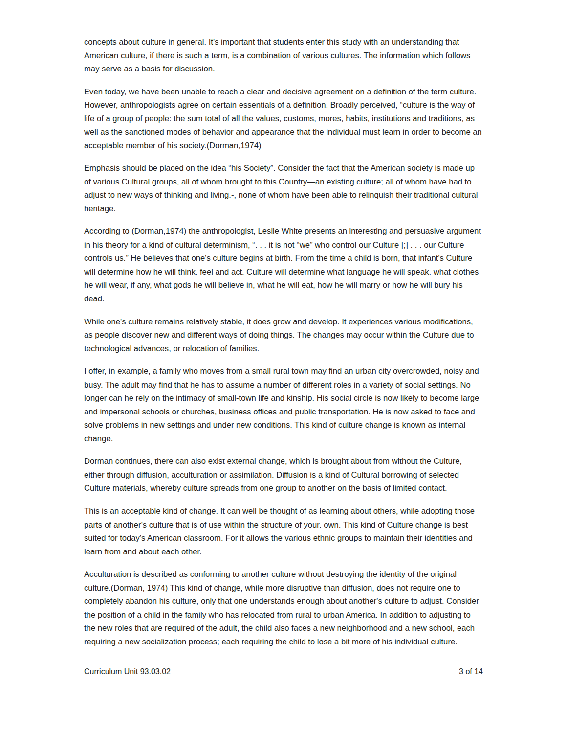concepts about culture in general. It's important that students enter this study with an understanding that American culture, if there is such a term, is a combination of various cultures. The information which follows may serve as a basis for discussion.
Even today, we have been unable to reach a clear and decisive agreement on a definition of the term culture. However, anthropologists agree on certain essentials of a definition. Broadly perceived, “culture is the way of life of a group of people: the sum total of all the values, customs, mores, habits, institutions and traditions, as well as the sanctioned modes of behavior and appearance that the individual must learn in order to become an acceptable member of his society.(Dorman,1974)
Emphasis should be placed on the idea “his Society”. Consider the fact that the American society is made up of various Cultural groups, all of whom brought to this Country—an existing culture; all of whom have had to adjust to new ways of thinking and living.-, none of whom have been able to relinquish their traditional cultural heritage.
According to (Dorman,1974) the anthropologist, Leslie White presents an interesting and persuasive argument in his theory for a kind of cultural determinism, “. . . it is not “we” who control our Culture [;] . . . our Culture controls us.” He believes that one's culture begins at birth. From the time a child is born, that infant's Culture will determine how he will think, feel and act. Culture will determine what language he will speak, what clothes he will wear, if any, what gods he will believe in, what he will eat, how he will marry or how he will bury his dead.
While one's culture remains relatively stable, it does grow and develop. It experiences various modifications, as people discover new and different ways of doing things. The changes may occur within the Culture due to technological advances, or relocation of families.
I offer, in example, a family who moves from a small rural town may find an urban city overcrowded, noisy and busy. The adult may find that he has to assume a number of different roles in a variety of social settings. No longer can he rely on the intimacy of small-town life and kinship. His social circle is now likely to become large and impersonal schools or churches, business offices and public transportation. He is now asked to face and solve problems in new settings and under new conditions. This kind of culture change is known as internal change.
Dorman continues, there can also exist external change, which is brought about from without the Culture, either through diffusion, acculturation or assimilation. Diffusion is a kind of Cultural borrowing of selected Culture materials, whereby culture spreads from one group to another on the basis of limited contact.
This is an acceptable kind of change. It can well be thought of as learning about others, while adopting those parts of another's culture that is of use within the structure of your, own. This kind of Culture change is best suited for today's American classroom. For it allows the various ethnic groups to maintain their identities and learn from and about each other.
Acculturation is described as conforming to another culture without destroying the identity of the original culture.(Dorman, 1974) This kind of change, while more disruptive than diffusion, does not require one to completely abandon his culture, only that one understands enough about another's culture to adjust. Consider the position of a child in the family who has relocated from rural to urban America. In addition to adjusting to the new roles that are required of the adult, the child also faces a new neighborhood and a new school, each requiring a new socialization process; each requiring the child to lose a bit more of his individual culture.
Curriculum Unit 93.03.02 3 of 14